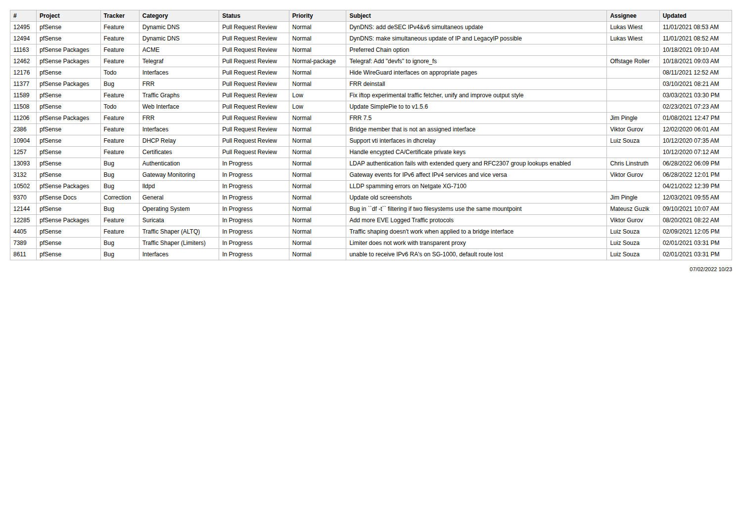| # | Project | Tracker | Category | Status | Priority | Subject | Assignee | Updated |
| --- | --- | --- | --- | --- | --- | --- | --- | --- |
| 12495 | pfSense | Feature | Dynamic DNS | Pull Request Review | Normal | DynDNS: add deSEC IPv4&v6 simultaneos update | Lukas Wiest | 11/01/2021 08:53 AM |
| 12494 | pfSense | Feature | Dynamic DNS | Pull Request Review | Normal | DynDNS: make simultaneous update of IP and LegacyIP possible | Lukas Wiest | 11/01/2021 08:52 AM |
| 11163 | pfSense Packages | Feature | ACME | Pull Request Review | Normal | Preferred Chain option | | 10/18/2021 09:10 AM |
| 12462 | pfSense Packages | Feature | Telegraf | Pull Request Review | Normal-package | Telegraf: Add "devfs" to ignore_fs | Offstage Roller | 10/18/2021 09:03 AM |
| 12176 | pfSense | Todo | Interfaces | Pull Request Review | Normal | Hide WireGuard interfaces on appropriate pages | | 08/11/2021 12:52 AM |
| 11377 | pfSense Packages | Bug | FRR | Pull Request Review | Normal | FRR deinstall | | 03/10/2021 08:21 AM |
| 11589 | pfSense | Feature | Traffic Graphs | Pull Request Review | Low | Fix iftop experimental traffic fetcher, unify and improve output style | | 03/03/2021 03:30 PM |
| 11508 | pfSense | Todo | Web Interface | Pull Request Review | Low | Update SimplePie to to v1.5.6 | | 02/23/2021 07:23 AM |
| 11206 | pfSense Packages | Feature | FRR | Pull Request Review | Normal | FRR 7.5 | Jim Pingle | 01/08/2021 12:47 PM |
| 2386 | pfSense | Feature | Interfaces | Pull Request Review | Normal | Bridge member that is not an assigned interface | Viktor Gurov | 12/02/2020 06:01 AM |
| 10904 | pfSense | Feature | DHCP Relay | Pull Request Review | Normal | Support vti interfaces in dhcrelay | Luiz Souza | 10/12/2020 07:35 AM |
| 1257 | pfSense | Feature | Certificates | Pull Request Review | Normal | Handle encypted CA/Certificate private keys | | 10/12/2020 07:12 AM |
| 13093 | pfSense | Bug | Authentication | In Progress | Normal | LDAP authentication fails with extended query and RFC2307 group lookups enabled | Chris Linstruth | 06/28/2022 06:09 PM |
| 3132 | pfSense | Bug | Gateway Monitoring | In Progress | Normal | Gateway events for IPv6 affect IPv4 services and vice versa | Viktor Gurov | 06/28/2022 12:01 PM |
| 10502 | pfSense Packages | Bug | lldpd | In Progress | Normal | LLDP spamming errors on Netgate XG-7100 | | 04/21/2022 12:39 PM |
| 9370 | pfSense Docs | Correction | General | In Progress | Normal | Update old screenshots | Jim Pingle | 12/03/2021 09:55 AM |
| 12144 | pfSense | Bug | Operating System | In Progress | Normal | Bug in ``df -t`` filtering if two filesystems use the same mountpoint | Mateusz Guzik | 09/10/2021 10:07 AM |
| 12285 | pfSense Packages | Feature | Suricata | In Progress | Normal | Add more EVE Logged Traffic protocols | Viktor Gurov | 08/20/2021 08:22 AM |
| 4405 | pfSense | Feature | Traffic Shaper (ALTQ) | In Progress | Normal | Traffic shaping doesn't work when applied to a bridge interface | Luiz Souza | 02/09/2021 12:05 PM |
| 7389 | pfSense | Bug | Traffic Shaper (Limiters) | In Progress | Normal | Limiter does not work with transparent proxy | Luiz Souza | 02/01/2021 03:31 PM |
| 8611 | pfSense | Bug | Interfaces | In Progress | Normal | unable to receive IPv6 RA's on SG-1000, default route lost | Luiz Souza | 02/01/2021 03:31 PM |
07/02/2022 10/23